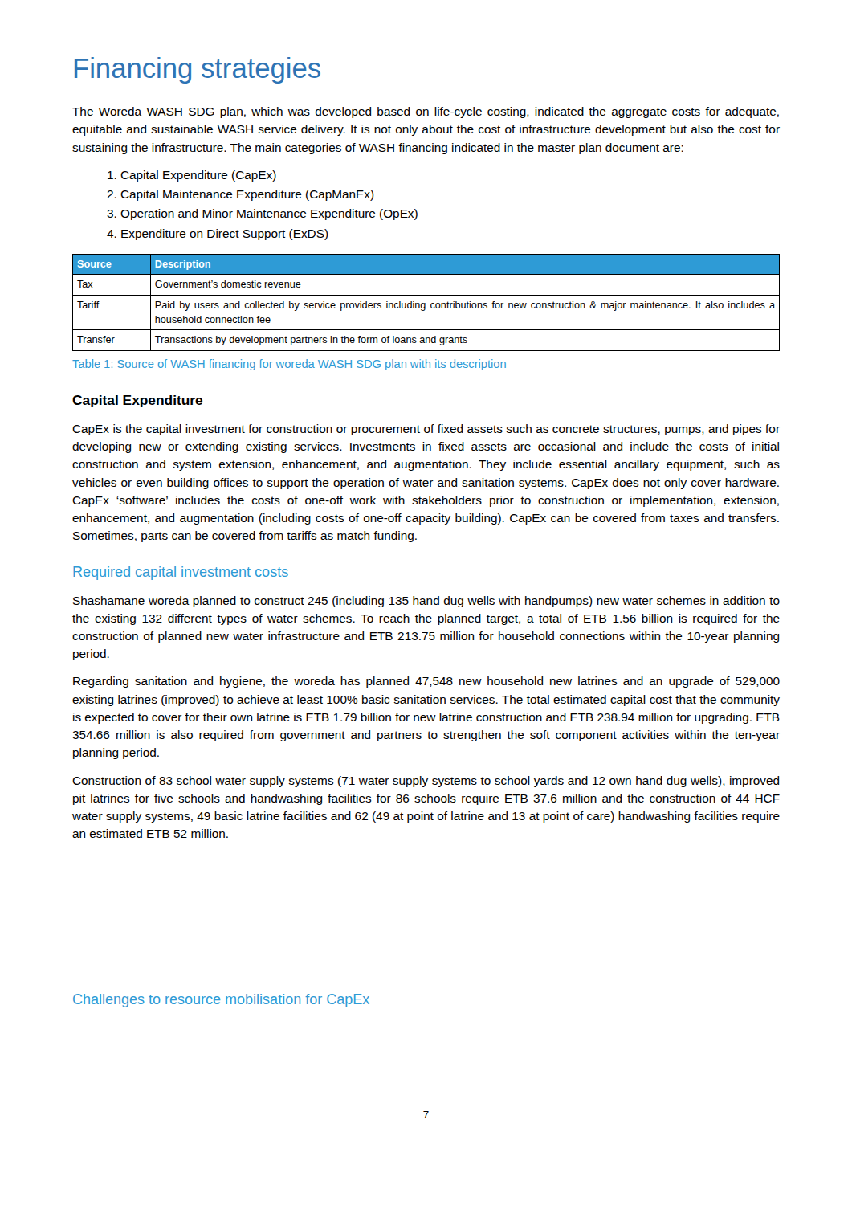Financing strategies
The Woreda WASH SDG plan, which was developed based on life-cycle costing, indicated the aggregate costs for adequate, equitable and sustainable WASH service delivery. It is not only about the cost of infrastructure development but also the cost for sustaining the infrastructure. The main categories of WASH financing indicated in the master plan document are:
Capital Expenditure (CapEx)
Capital Maintenance Expenditure (CapManEx)
Operation and Minor Maintenance Expenditure (OpEx)
Expenditure on Direct Support (ExDS)
| Source | Description |
| --- | --- |
| Tax | Government’s domestic revenue |
| Tariff | Paid by users and collected by service providers including contributions for new construction & major maintenance. It also includes a household connection fee |
| Transfer | Transactions by development partners in the form of loans and grants |
Table 1: Source of WASH financing for woreda WASH SDG plan with its description
Capital Expenditure
CapEx is the capital investment for construction or procurement of fixed assets such as concrete structures, pumps, and pipes for developing new or extending existing services. Investments in fixed assets are occasional and include the costs of initial construction and system extension, enhancement, and augmentation. They include essential ancillary equipment, such as vehicles or even building offices to support the operation of water and sanitation systems. CapEx does not only cover hardware. CapEx ‘software’ includes the costs of one-off work with stakeholders prior to construction or implementation, extension, enhancement, and augmentation (including costs of one-off capacity building). CapEx can be covered from taxes and transfers. Sometimes, parts can be covered from tariffs as match funding.
Required capital investment costs
Shashamane woreda planned to construct 245 (including 135 hand dug wells with handpumps) new water schemes in addition to the existing 132 different types of water schemes. To reach the planned target, a total of ETB 1.56 billion is required for the construction of planned new water infrastructure and ETB 213.75 million for household connections within the 10-year planning period.
Regarding sanitation and hygiene, the woreda has planned 47,548 new household new latrines and an upgrade of 529,000 existing latrines (improved) to achieve at least 100% basic sanitation services. The total estimated capital cost that the community is expected to cover for their own latrine is ETB 1.79 billion for new latrine construction and ETB 238.94 million for upgrading. ETB 354.66 million is also required from government and partners to strengthen the soft component activities within the ten-year planning period.
Construction of 83 school water supply systems (71 water supply systems to school yards and 12 own hand dug wells), improved pit latrines for five schools and handwashing facilities for 86 schools require ETB 37.6 million and the construction of 44 HCF water supply systems, 49 basic latrine facilities and 62 (49 at point of latrine and 13 at point of care) handwashing facilities require an estimated ETB 52 million.
Challenges to resource mobilisation for CapEx
7